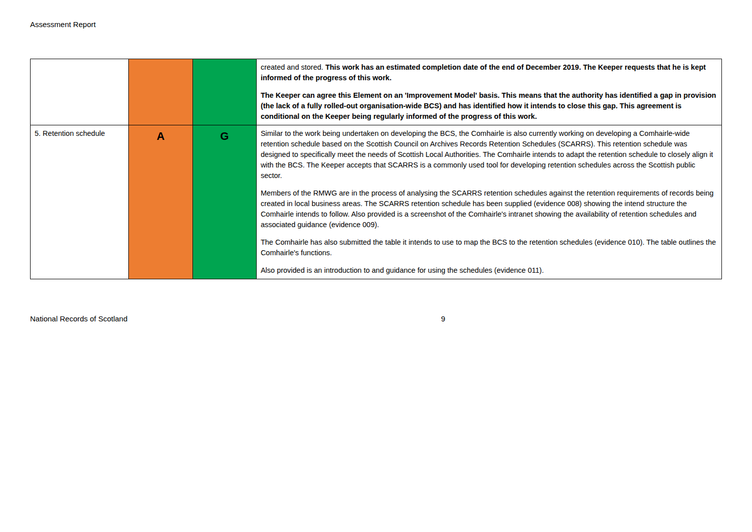Assessment Report
| | | | created and stored. This work has an estimated completion date of the end of December 2019. The Keeper requests that he is kept informed of the progress of this work. The Keeper can agree this Element on an 'Improvement Model' basis. This means that the authority has identified a gap in provision (the lack of a fully rolled-out organisation-wide BCS) and has identified how it intends to close this gap. This agreement is conditional on the Keeper being regularly informed of the progress of this work. |
| 5. Retention schedule | A | G | Similar to the work being undertaken on developing the BCS, the Comhairle is also currently working on developing a Comhairle-wide retention schedule based on the Scottish Council on Archives Records Retention Schedules (SCARRS). This retention schedule was designed to specifically meet the needs of Scottish Local Authorities. The Comhairle intends to adapt the retention schedule to closely align it with the BCS. The Keeper accepts that SCARRS is a commonly used tool for developing retention schedules across the Scottish public sector. Members of the RMWG are in the process of analysing the SCARRS retention schedules against the retention requirements of records being created in local business areas. The SCARRS retention schedule has been supplied (evidence 008) showing the intend structure the Comhairle intends to follow. Also provided is a screenshot of the Comhairle's intranet showing the availability of retention schedules and associated guidance (evidence 009). The Comhairle has also submitted the table it intends to use to map the BCS to the retention schedules (evidence 010). The table outlines the Comhairle's functions. Also provided is an introduction to and guidance for using the schedules (evidence 011). |
National Records of Scotland
9